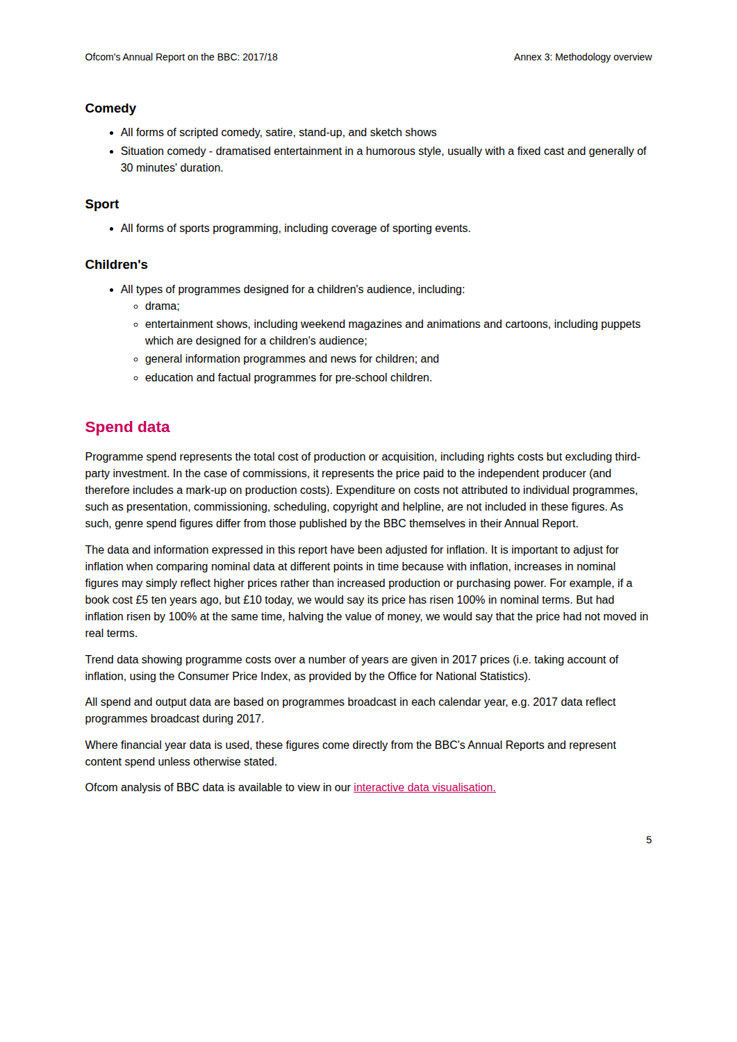Ofcom's Annual Report on the BBC: 2017/18 Annex 3: Methodology overview
Comedy
All forms of scripted comedy, satire, stand-up, and sketch shows
Situation comedy - dramatised entertainment in a humorous style, usually with a fixed cast and generally of 30 minutes' duration.
Sport
All forms of sports programming, including coverage of sporting events.
Children's
All types of programmes designed for a children's audience, including:
drama;
entertainment shows, including weekend magazines and animations and cartoons, including puppets which are designed for a children's audience;
general information programmes and news for children; and
education and factual programmes for pre-school children.
Spend data
Programme spend represents the total cost of production or acquisition, including rights costs but excluding third-party investment. In the case of commissions, it represents the price paid to the independent producer (and therefore includes a mark-up on production costs). Expenditure on costs not attributed to individual programmes, such as presentation, commissioning, scheduling, copyright and helpline, are not included in these figures. As such, genre spend figures differ from those published by the BBC themselves in their Annual Report.
The data and information expressed in this report have been adjusted for inflation. It is important to adjust for inflation when comparing nominal data at different points in time because with inflation, increases in nominal figures may simply reflect higher prices rather than increased production or purchasing power. For example, if a book cost £5 ten years ago, but £10 today, we would say its price has risen 100% in nominal terms. But had inflation risen by 100% at the same time, halving the value of money, we would say that the price had not moved in real terms.
Trend data showing programme costs over a number of years are given in 2017 prices (i.e. taking account of inflation, using the Consumer Price Index, as provided by the Office for National Statistics).
All spend and output data are based on programmes broadcast in each calendar year, e.g. 2017 data reflect programmes broadcast during 2017.
Where financial year data is used, these figures come directly from the BBC's Annual Reports and represent content spend unless otherwise stated.
Ofcom analysis of BBC data is available to view in our interactive data visualisation.
5